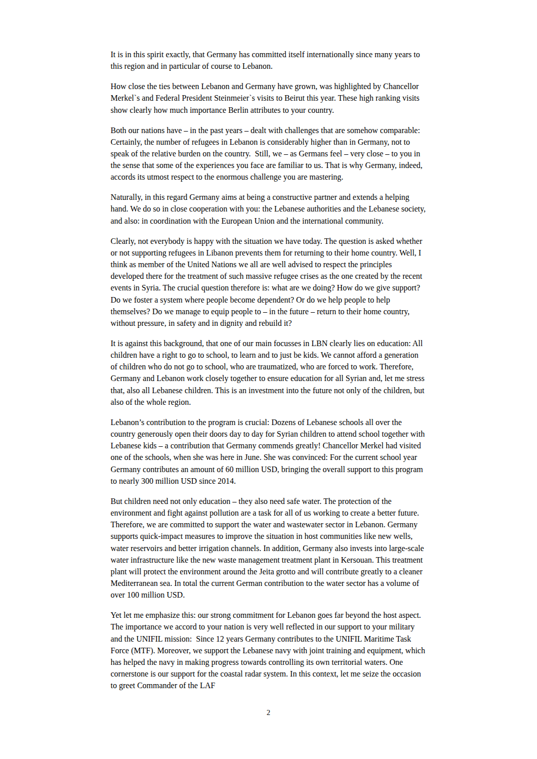It is in this spirit exactly, that Germany has committed itself internationally since many years to this region and in particular of course to Lebanon.
How close the ties between Lebanon and Germany have grown, was highlighted by Chancellor Merkel`s and Federal President Steinmeier`s visits to Beirut this year. These high ranking visits show clearly how much importance Berlin attributes to your country.
Both our nations have – in the past years – dealt with challenges that are somehow comparable: Certainly, the number of refugees in Lebanon is considerably higher than in Germany, not to speak of the relative burden on the country. Still, we – as Germans feel – very close – to you in the sense that some of the experiences you face are familiar to us. That is why Germany, indeed, accords its utmost respect to the enormous challenge you are mastering.
Naturally, in this regard Germany aims at being a constructive partner and extends a helping hand. We do so in close cooperation with you: the Lebanese authorities and the Lebanese society, and also: in coordination with the European Union and the international community.
Clearly, not everybody is happy with the situation we have today. The question is asked whether or not supporting refugees in Libanon prevents them for returning to their home country. Well, I think as member of the United Nations we all are well advised to respect the principles developed there for the treatment of such massive refugee crises as the one created by the recent events in Syria. The crucial question therefore is: what are we doing? How do we give support? Do we foster a system where people become dependent? Or do we help people to help themselves? Do we manage to equip people to – in the future – return to their home country, without pressure, in safety and in dignity and rebuild it?
It is against this background, that one of our main focusses in LBN clearly lies on education: All children have a right to go to school, to learn and to just be kids. We cannot afford a generation of children who do not go to school, who are traumatized, who are forced to work. Therefore, Germany and Lebanon work closely together to ensure education for all Syrian and, let me stress that, also all Lebanese children. This is an investment into the future not only of the children, but also of the whole region.
Lebanon’s contribution to the program is crucial: Dozens of Lebanese schools all over the country generously open their doors day to day for Syrian children to attend school together with Lebanese kids – a contribution that Germany commends greatly! Chancellor Merkel had visited one of the schools, when she was here in June. She was convinced: For the current school year Germany contributes an amount of 60 million USD, bringing the overall support to this program to nearly 300 million USD since 2014.
But children need not only education – they also need safe water. The protection of the environment and fight against pollution are a task for all of us working to create a better future. Therefore, we are committed to support the water and wastewater sector in Lebanon. Germany supports quick-impact measures to improve the situation in host communities like new wells, water reservoirs and better irrigation channels. In addition, Germany also invests into large-scale water infrastructure like the new waste management treatment plant in Kersouan. This treatment plant will protect the environment around the Jeita grotto and will contribute greatly to a cleaner Mediterranean sea. In total the current German contribution to the water sector has a volume of over 100 million USD.
Yet let me emphasize this: our strong commitment for Lebanon goes far beyond the host aspect. The importance we accord to your nation is very well reflected in our support to your military and the UNIFIL mission: Since 12 years Germany contributes to the UNIFIL Maritime Task Force (MTF). Moreover, we support the Lebanese navy with joint training and equipment, which has helped the navy in making progress towards controlling its own territorial waters. One cornerstone is our support for the coastal radar system. In this context, let me seize the occasion to greet Commander of the LAF
2